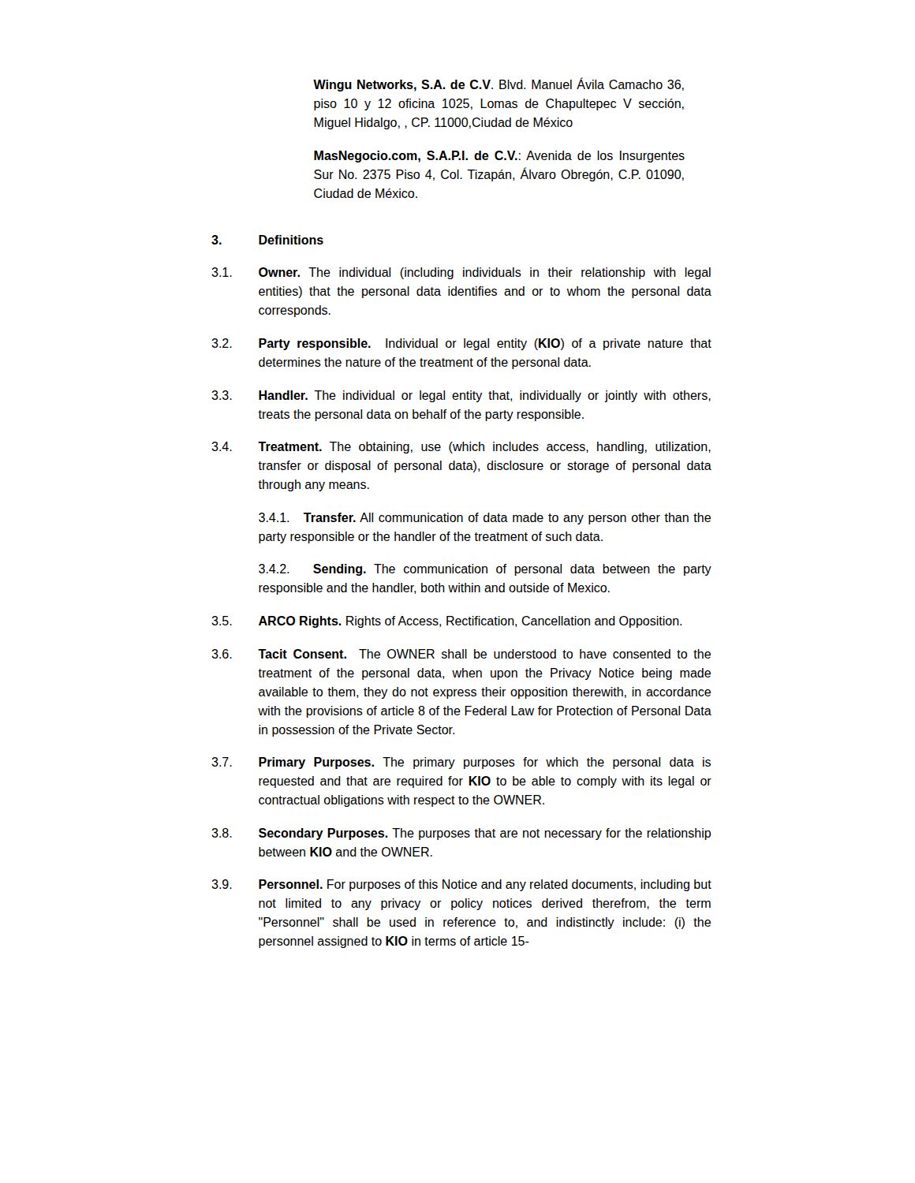Wingu Networks, S.A. de C.V. Blvd. Manuel Ávila Camacho 36, piso 10 y 12 oficina 1025, Lomas de Chapultepec V sección, Miguel Hidalgo, , CP. 11000,Ciudad de México
MasNegocio.com, S.A.P.I. de C.V.: Avenida de los Insurgentes Sur No. 2375 Piso 4, Col. Tizapán, Álvaro Obregón, C.P. 01090, Ciudad de México.
3. Definitions
3.1.
Owner. The individual (including individuals in their relationship with legal entities) that the personal data identifies and or to whom the personal data corresponds.
3.2.
Party responsible. Individual or legal entity (KIO) of a private nature that determines the nature of the treatment of the personal data.
3.3.
Handler. The individual or legal entity that, individually or jointly with others, treats the personal data on behalf of the party responsible.
3.4.
Treatment. The obtaining, use (which includes access, handling, utilization, transfer or disposal of personal data), disclosure or storage of personal data through any means.
3.4.1. Transfer. All communication of data made to any person other than the party responsible or the handler of the treatment of such data.
3.4.2. Sending. The communication of personal data between the party responsible and the handler, both within and outside of Mexico.
3.5.
ARCO Rights. Rights of Access, Rectification, Cancellation and Opposition.
3.6.
Tacit Consent. The OWNER shall be understood to have consented to the treatment of the personal data, when upon the Privacy Notice being made available to them, they do not express their opposition therewith, in accordance with the provisions of article 8 of the Federal Law for Protection of Personal Data in possession of the Private Sector.
3.7.
Primary Purposes. The primary purposes for which the personal data is requested and that are required for KIO to be able to comply with its legal or contractual obligations with respect to the OWNER.
3.8.
Secondary Purposes. The purposes that are not necessary for the relationship between KIO and the OWNER.
3.9.
Personnel. For purposes of this Notice and any related documents, including but not limited to any privacy or policy notices derived therefrom, the term "Personnel" shall be used in reference to, and indistinctly include: (i) the personnel assigned to KIO in terms of article 15-